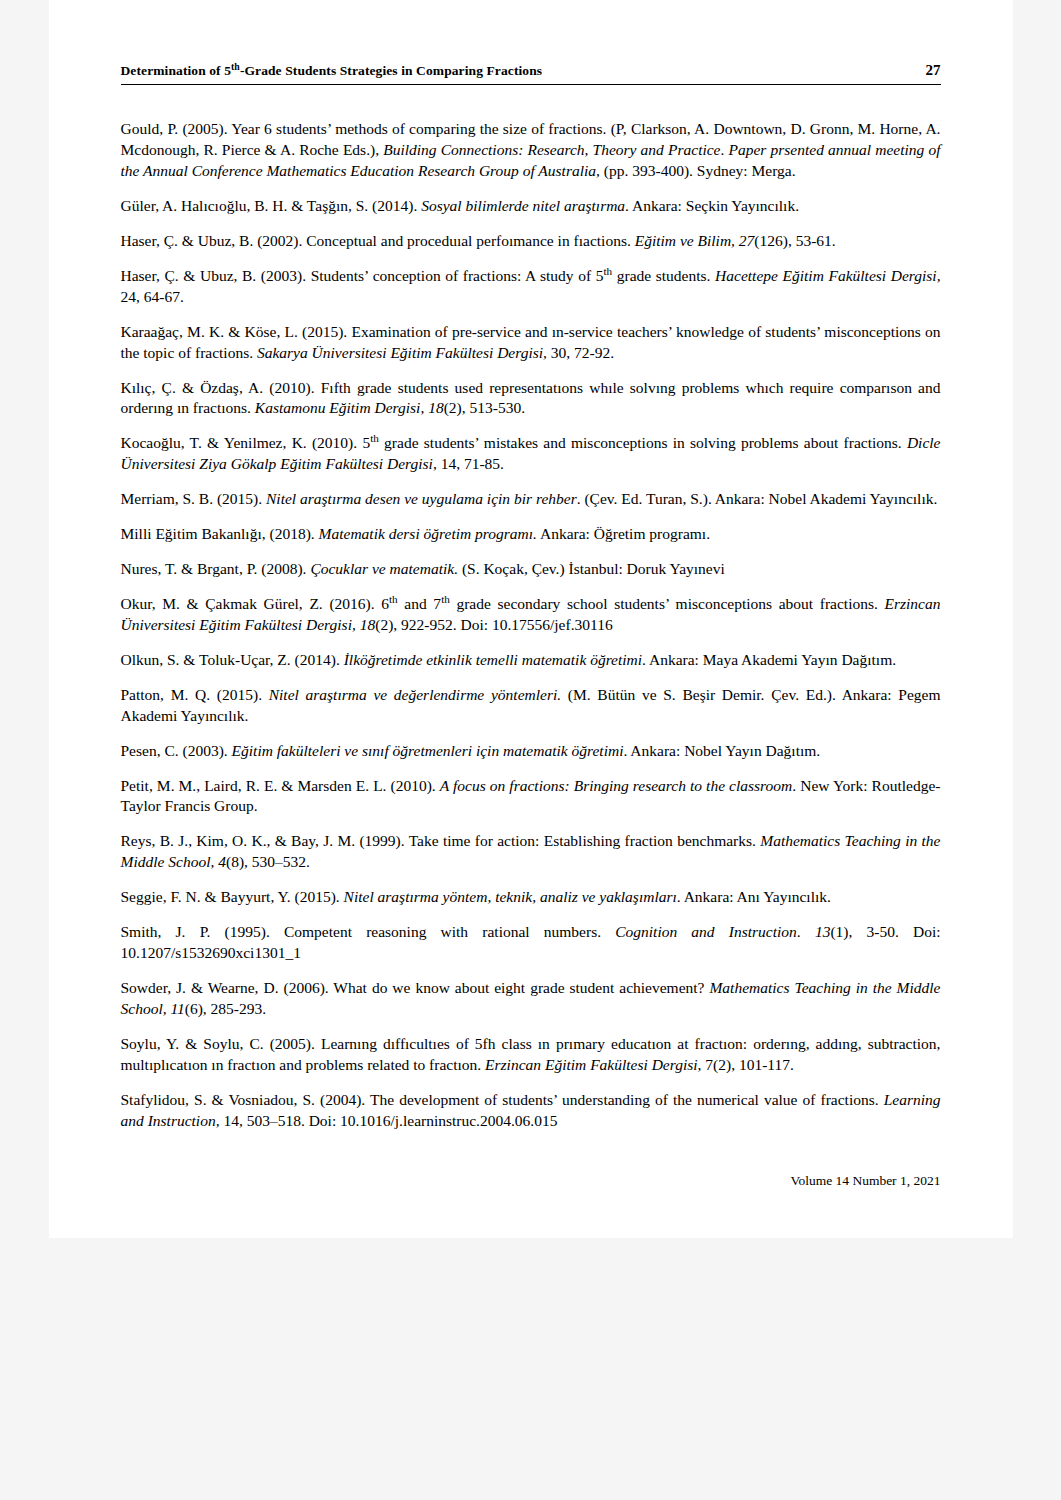Determination of 5th-Grade Students Strategies in Comparing Fractions 27
Gould, P. (2005). Year 6 students’ methods of comparing the size of fractions. (P, Clarkson, A. Downtown, D. Gronn, M. Horne, A. Mcdonough, R. Pierce & A. Roche Eds.), Building Connections: Research, Theory and Practice. Paper prsented annual meeting of the Annual Conference Mathematics Education Research Group of Australia, (pp. 393-400). Sydney: Merga.
Güler, A. Halıcıoğlu, B. H. & Taşğın, S. (2014). Sosyal bilimlerde nitel araştırma. Ankara: Seçkin Yayıncılık.
Haser, Ç. & Ubuz, B. (2002). Conceptual and proceduıal perfoımance in fıactions. Eğitim ve Bilim, 27(126), 53-61.
Haser, Ç. & Ubuz, B. (2003). Students’ conception of fractions: A study of 5th grade students. Hacettepe Eğitim Fakültesi Dergisi, 24, 64-67.
Karaağaç, M. K. & Köse, L. (2015). Examination of pre-service and ın-service teachers’ knowledge of students’ misconceptions on the topic of fractions. Sakarya Üniversitesi Eğitim Fakültesi Dergisi, 30, 72-92.
Kılıç, Ç. & Özdaş, A. (2010). Fıfth grade students used representatıons whıle solvıng problems whıch require comparıson and orderıng ın fractıons. Kastamonu Eğitim Dergisi, 18(2), 513-530.
Kocaoğlu, T. & Yenilmez, K. (2010). 5th grade students’ mistakes and misconceptions in solving problems about fractions. Dicle Üniversitesi Ziya Gökalp Eğitim Fakültesi Dergisi, 14, 71-85.
Merriam, S. B. (2015). Nitel araştırma desen ve uygulama için bir rehber. (Çev. Ed. Turan, S.). Ankara: Nobel Akademi Yayıncılık.
Milli Eğitim Bakanlığı, (2018). Matematik dersi öğretim programı. Ankara: Öğretim programı.
Nures, T. & Brgant, P. (2008). Çocuklar ve matematik. (S. Koçak, Çev.) İstanbul: Doruk Yayınevi
Okur, M. & Çakmak Gürel, Z. (2016). 6th and 7th grade secondary school students’ misconceptions about fractions. Erzincan Üniversitesi Eğitim Fakültesi Dergisi, 18(2), 922-952. Doi: 10.17556/jef.30116
Olkun, S. & Toluk-Uçar, Z. (2014). İlköğretimde etkinlik temelli matematik öğretimi. Ankara: Maya Akademi Yayın Dağıtım.
Patton, M. Q. (2015). Nitel araştırma ve değerlendirme yöntemleri. (M. Bütün ve S. Beşir Demir. Çev. Ed.). Ankara: Pegem Akademi Yayıncılık.
Pesen, C. (2003). Eğitim fakülteleri ve sınıf öğretmenleri için matematik öğretimi. Ankara: Nobel Yayın Dağıtım.
Petit, M. M., Laird, R. E. & Marsden E. L. (2010). A focus on fractions: Bringing research to the classroom. New York: Routledge-Taylor Francis Group.
Reys, B. J., Kim, O. K., & Bay, J. M. (1999). Take time for action: Establishing fraction benchmarks. Mathematics Teaching in the Middle School, 4(8), 530–532.
Seggie, F. N. & Bayyurt, Y. (2015). Nitel araştırma yöntem, teknik, analiz ve yaklaşımları. Ankara: Anı Yayıncılık.
Smith, J. P. (1995). Competent reasoning with rational numbers. Cognition and Instruction. 13(1), 3-50. Doi: 10.1207/s1532690xci1301_1
Sowder, J. & Wearne, D. (2006). What do we know about eight grade student achievement? Mathematics Teaching in the Middle School, 11(6), 285-293.
Soylu, Y. & Soylu, C. (2005). Learnıng dıffıcultıes of 5fh class ın prımary educatıon at fractıon: orderıng, addıng, subtraction, multıplıcatıon ın fractıon and problems related to fractıon. Erzincan Eğitim Fakültesi Dergisi, 7(2), 101-117.
Stafylidou, S. & Vosniadou, S. (2004). The development of students’ understanding of the numerical value of fractions. Learning and Instruction, 14, 503–518. Doi: 10.1016/j.learninstruc.2004.06.015
Volume 14 Number 1, 2021